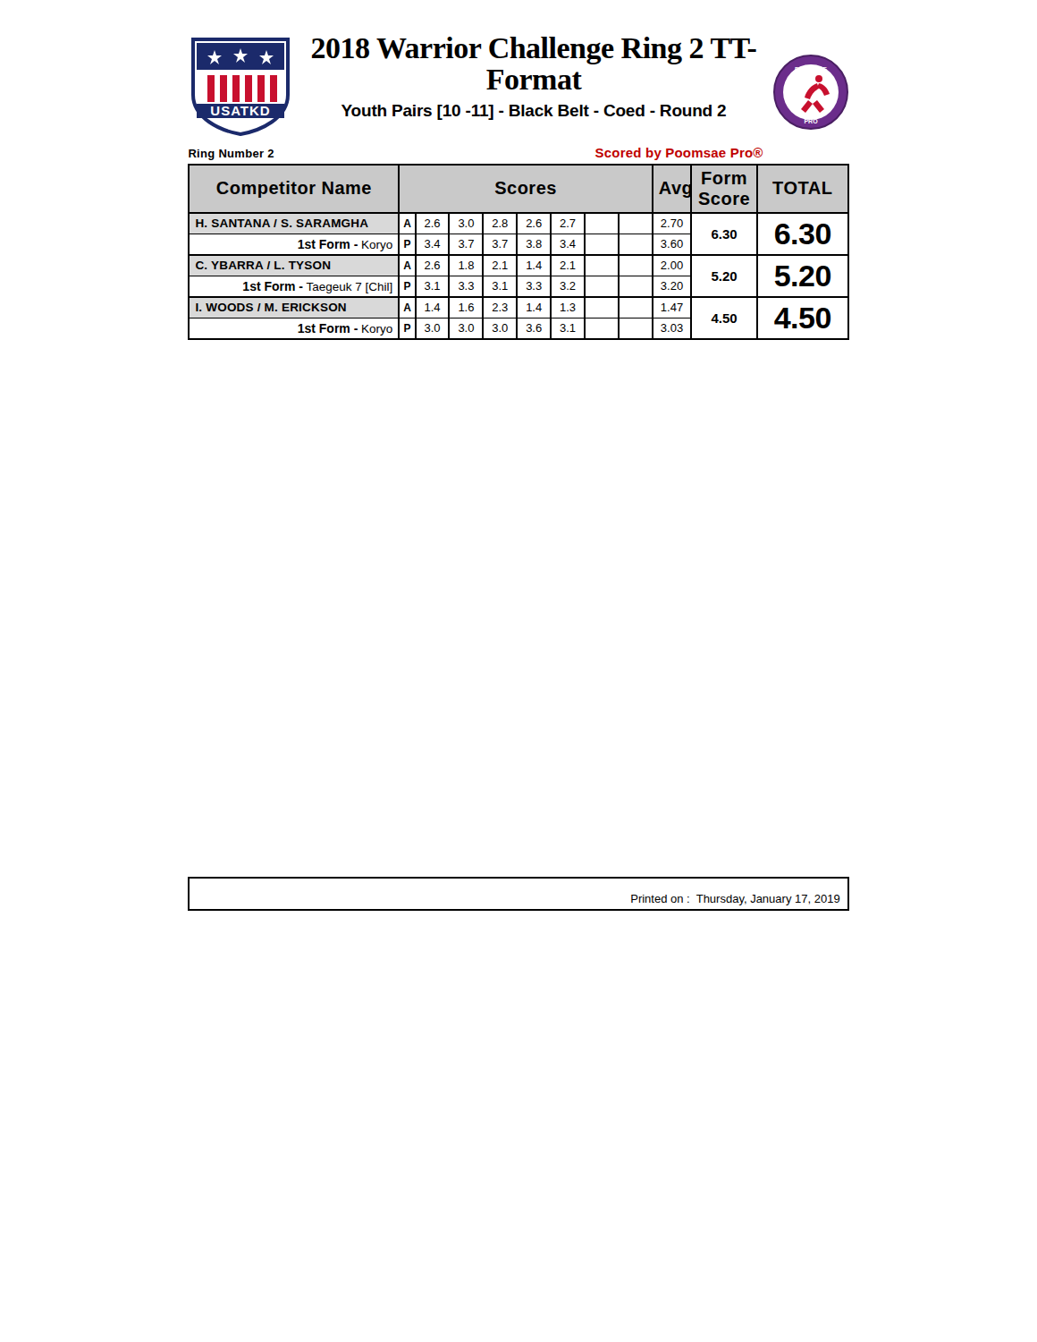USATKD
2018 Warrior Challenge Ring 2 TT-Format
Youth Pairs [10 -11] - Black Belt - Coed - Round 2
POOMSAE PRO
Ring Number 2
Scored by Poomsae Pro®
| Competitor Name | Scores | Avg | Form Score | TOTAL |
| --- | --- | --- | --- | --- |
| H. SANTANA / S. SARAMGHA | A | 2.6 | 3.0 | 2.8 | 2.6 | 2.7 | | | 2.70 | 6.30 | 6.30 |
| 1st Form - Koryo | P | 3.4 | 3.7 | 3.7 | 3.8 | 3.4 | | | 3.60 |
| C. YBARRA / L. TYSON | A | 2.6 | 1.8 | 2.1 | 1.4 | 2.1 | | | 2.00 | 5.20 | 5.20 |
| 1st Form - Taegeuk 7 [Chil] | P | 3.1 | 3.3 | 3.1 | 3.3 | 3.2 | | | 3.20 |
| I. WOODS / M. ERICKSON | A | 1.4 | 1.6 | 2.3 | 1.4 | 1.3 | | | 1.47 | 4.50 | 4.50 |
| 1st Form - Koryo | P | 3.0 | 3.0 | 3.0 | 3.6 | 3.1 | | | 3.03 |
Printed on : Thursday, January 17, 2019